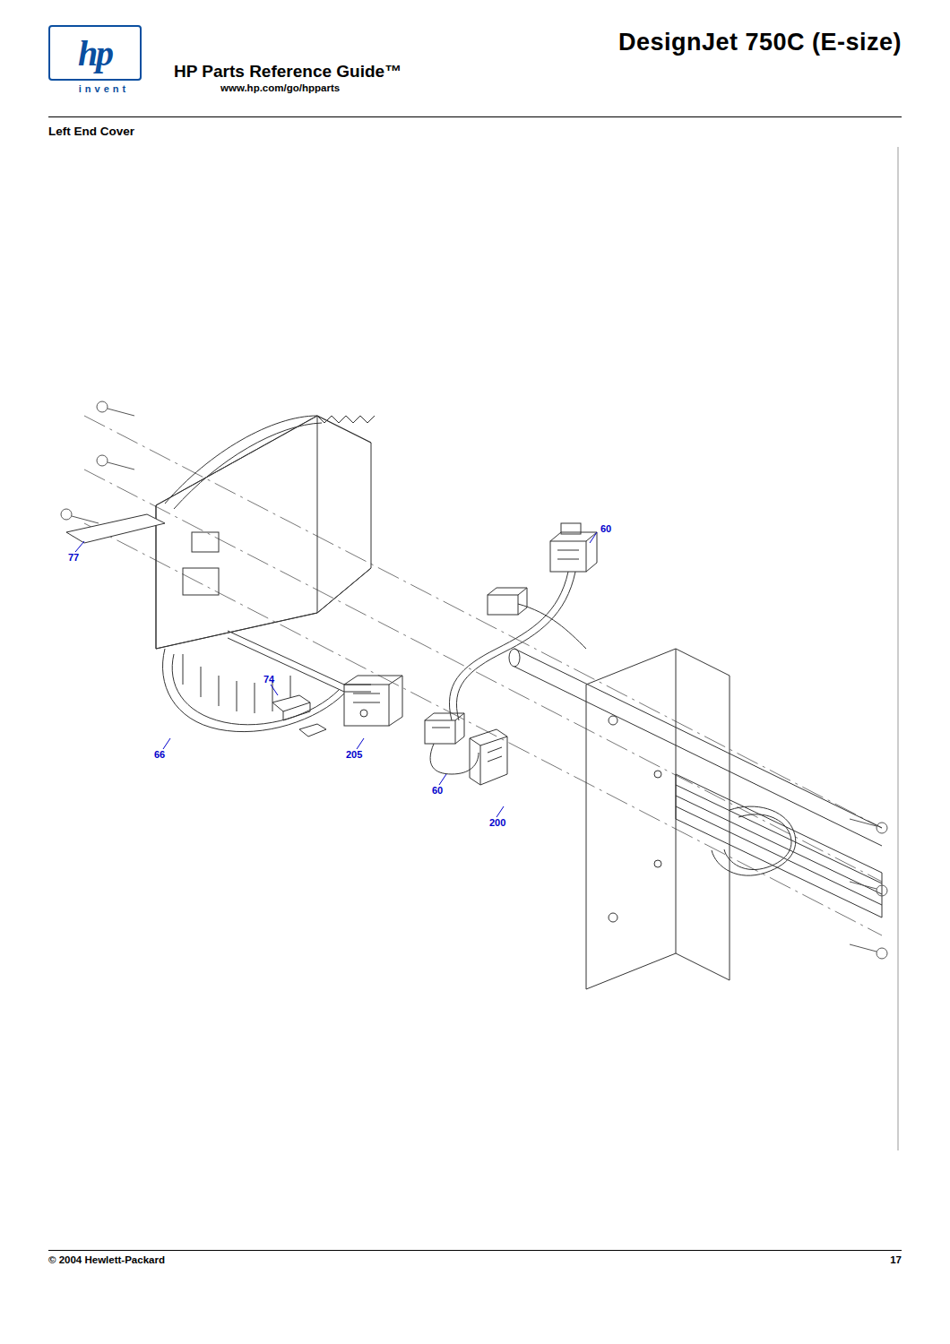hp
invent
DesignJet 750C (E-size)
HP Parts Reference Guide™
www.hp.com/go/hpparts
Left End Cover
77
66
74
205
60
200
60
© 2004 Hewlett-Packard 17